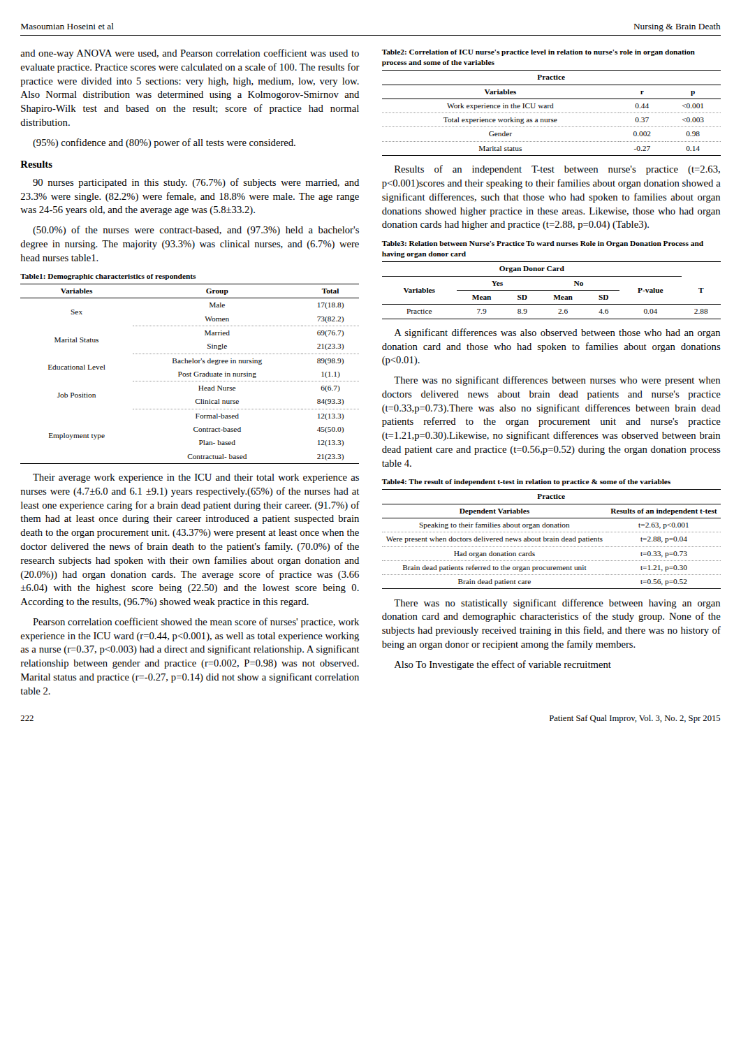Masoumian Hoseini et al Nursing & Brain Death
and one-way ANOVA were used, and Pearson correlation coefficient was used to evaluate practice. Practice scores were calculated on a scale of 100. The results for practice were divided into 5 sections: very high, high, medium, low, very low. Also Normal distribution was determined using a Kolmogorov-Smirnov and Shapiro-Wilk test and based on the result; score of practice had normal distribution.
(95%) confidence and (80%) power of all tests were considered.
Results
90 nurses participated in this study. (76.7%) of subjects were married, and 23.3% were single. (82.2%) were female, and 18.8% were male. The age range was 24-56 years old, and the average age was (5.8±33.2).
(50.0%) of the nurses were contract-based, and (97.3%) held a bachelor's degree in nursing. The majority (93.3%) was clinical nurses, and (6.7%) were head nurses table1.
Table1: Demographic characteristics of respondents
| Variables | Group | Total |
| --- | --- | --- |
| Sex | Male | 17(18.8) |
| Women | 73(82.2) |
| Marital Status | Married | 69(76.7) |
| Single | 21(23.3) |
| Educational Level | Bachelor's degree in nursing | 89(98.9) |
| Post Graduate in nursing | 1(1.1) |
| Job Position | Head Nurse | 6(6.7) |
| Clinical nurse | 84(93.3) |
| Employment type | Formal-based | 12(13.3) |
| Contract-based | 45(50.0) |
| Plan- based | 12(13.3) |
| Contractual- based | 21(23.3) |
Their average work experience in the ICU and their total work experience as nurses were (4.7±6.0 and 6.1 ±9.1) years respectively.(65%) of the nurses had at least one experience caring for a brain dead patient during their career. (91.7%) of them had at least once during their career introduced a patient suspected brain death to the organ procurement unit. (43.37%) were present at least once when the doctor delivered the news of brain death to the patient's family. (70.0%) of the research subjects had spoken with their own families about organ donation and (20.0%)) had organ donation cards. The average score of practice was (3.66 ±6.04) with the highest score being (22.50) and the lowest score being 0. According to the results, (96.7%) showed weak practice in this regard.
Pearson correlation coefficient showed the mean score of nurses' practice, work experience in the ICU ward (r=0.44, p<0.001), as well as total experience working as a nurse (r=0.37, p<0.003) had a direct and significant relationship. A significant relationship between gender and practice (r=0.002, P=0.98) was not observed. Marital status and practice (r=-0.27, p=0.14) did not show a significant correlation table 2.
Table2: Correlation of ICU nurse's practice level in relation to nurse's role in organ donation process and some of the variables
| Practice |
| --- |
| Variables | r | p |
| Work experience in the ICU ward | 0.44 | <0.001 |
| Total experience working as a nurse | 0.37 | <0.003 |
| Gender | 0.002 | 0.98 |
| Marital status | -0.27 | 0.14 |
Results of an independent T-test between nurse's practice (t=2.63, p<0.001)scores and their speaking to their families about organ donation showed a significant differences, such that those who had spoken to families about organ donations showed higher practice in these areas. Likewise, those who had organ donation cards had higher and practice (t=2.88, p=0.04) (Table3).
Table3: Relation between Nurse's Practice To ward nurses Role in Organ Donation Process and having organ donor card
| Organ Donor Card |
| --- |
| Variables | Yes | No | P-value | T |
| Mean | SD | Mean | SD |
| Practice | 7.9 | 8.9 | 2.6 | 4.6 | 0.04 | 2.88 |
A significant differences was also observed between those who had an organ donation card and those who had spoken to families about organ donations (p<0.01).
There was no significant differences between nurses who were present when doctors delivered news about brain dead patients and nurse's practice (t=0.33,p=0.73).There was also no significant differences between brain dead patients referred to the organ procurement unit and nurse's practice (t=1.21,p=0.30).Likewise, no significant differences was observed between brain dead patient care and practice (t=0.56,p=0.52) during the organ donation process table 4.
Table4: The result of independent t-test in relation to practice & some of the variables
| Practice |
| --- |
| Dependent Variables | Results of an independent t-test |
| Speaking to their families about organ donation | t=2.63, p<0.001 |
| Were present when doctors delivered news about brain dead patients | t=2.88, p=0.04 |
| Had organ donation cards | t=0.33, p=0.73 |
| Brain dead patients referred to the organ procurement unit | t=1.21, p=0.30 |
| Brain dead patient care | t=0.56, p=0.52 |
There was no statistically significant difference between having an organ donation card and demographic characteristics of the study group. None of the subjects had previously received training in this field, and there was no history of being an organ donor or recipient among the family members.
Also To Investigate the effect of variable recruitment
222 Patient Saf Qual Improv, Vol. 3, No. 2, Spr 2015